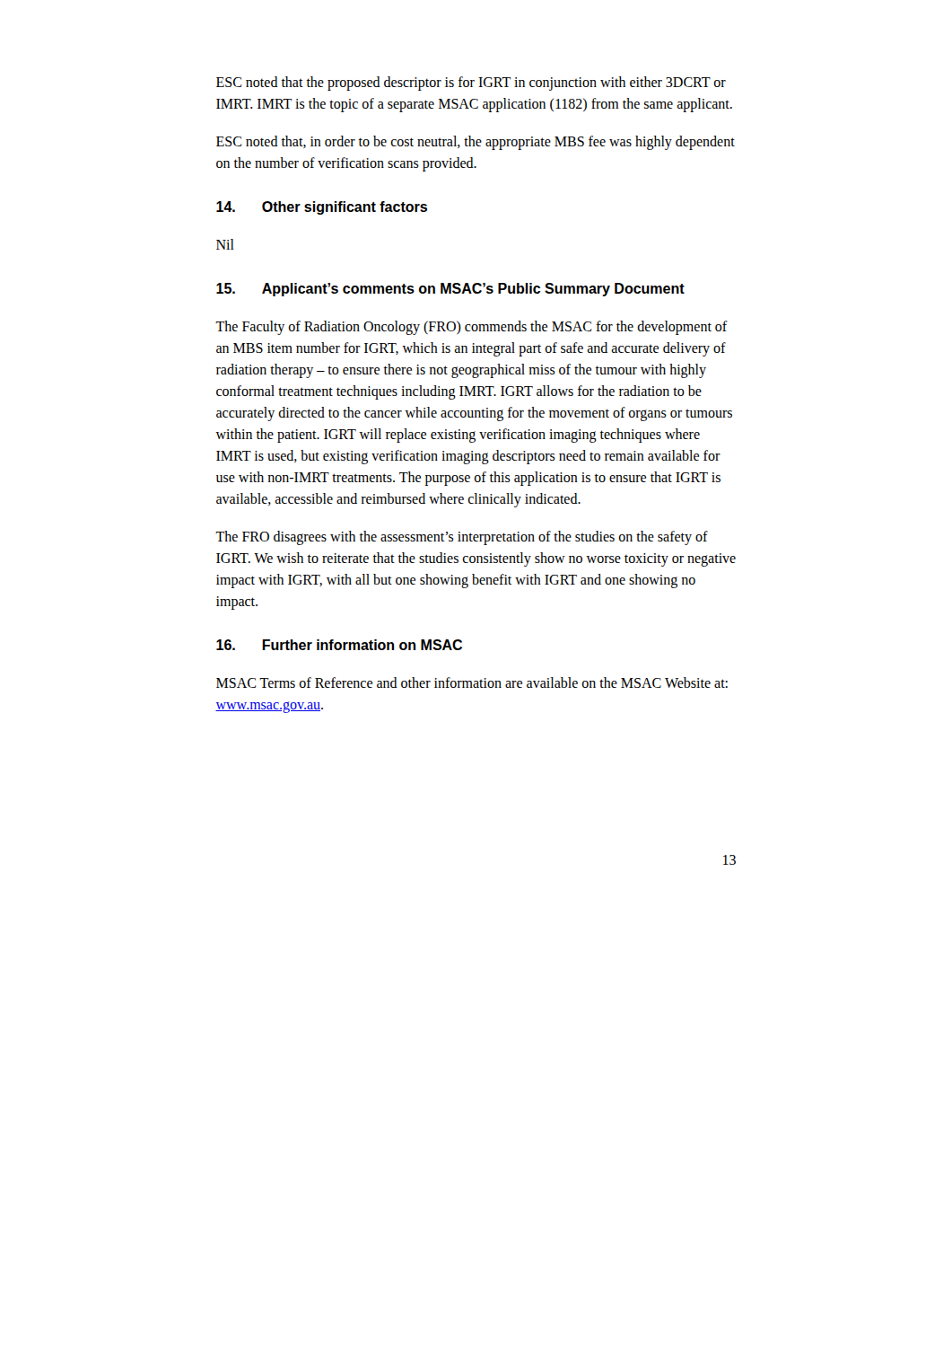ESC noted that the proposed descriptor is for IGRT in conjunction with either 3DCRT or IMRT. IMRT is the topic of a separate MSAC application (1182) from the same applicant.
ESC noted that, in order to be cost neutral, the appropriate MBS fee was highly dependent on the number of verification scans provided.
14. Other significant factors
Nil
15. Applicant’s comments on MSAC’s Public Summary Document
The Faculty of Radiation Oncology (FRO) commends the MSAC for the development of an MBS item number for IGRT, which is an integral part of safe and accurate delivery of radiation therapy – to ensure there is not geographical miss of the tumour with highly conformal treatment techniques including IMRT. IGRT allows for the radiation to be accurately directed to the cancer while accounting for the movement of organs or tumours within the patient. IGRT will replace existing verification imaging techniques where IMRT is used, but existing verification imaging descriptors need to remain available for use with non-IMRT treatments. The purpose of this application is to ensure that IGRT is available, accessible and reimbursed where clinically indicated.
The FRO disagrees with the assessment’s interpretation of the studies on the safety of IGRT. We wish to reiterate that the studies consistently show no worse toxicity or negative impact with IGRT, with all but one showing benefit with IGRT and one showing no impact.
16. Further information on MSAC
MSAC Terms of Reference and other information are available on the MSAC Website at: www.msac.gov.au.
13